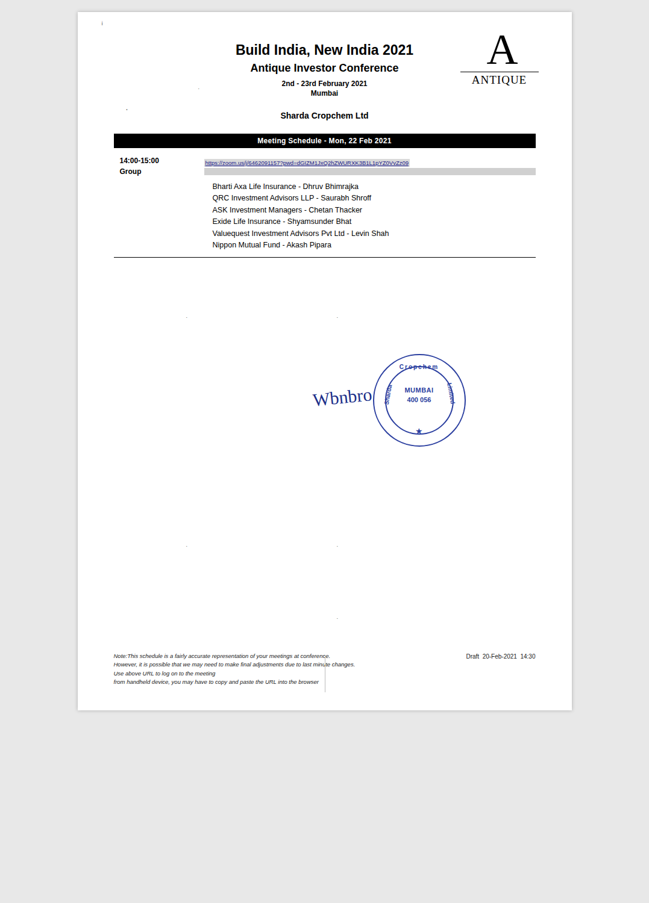i
.
.
.
.
.
.
.
A
ANTIQUE
Build India, New India 2021
Antique Investor Conference
2nd - 23rd February 2021
Mumbai
Sharda Cropchem Ltd
Meeting Schedule - Mon, 22 Feb 2021
14:00-15:00
Group
https://zoom.us/j/6462091157?pwd=dGIZM1JxQ2hZWURXK3B1L1pYZ0VvZz09
Bharti Axa Life Insurance - Dhruv Bhimrajka
QRC Investment Advisors LLP - Saurabh Shroff
ASK Investment Managers - Chetan Thacker
Exide Life Insurance - Shyamsunder Bhat
Valuequest Investment Advisors Pvt Ltd - Levin Shah
Nippon Mutual Fund - Akash Pipara
Wbnbro
Cropchem
Sharda
Limited
MUMBAI
400 056
★
Draft 20-Feb-2021 14:30
Note:This schedule is a fairly accurate representation of your meetings at conference.
However, it is possible that we may need to make final adjustments due to last minute changes.
Use above URL to log on to the meeting
from handheld device, you may have to copy and paste the URL into the browser